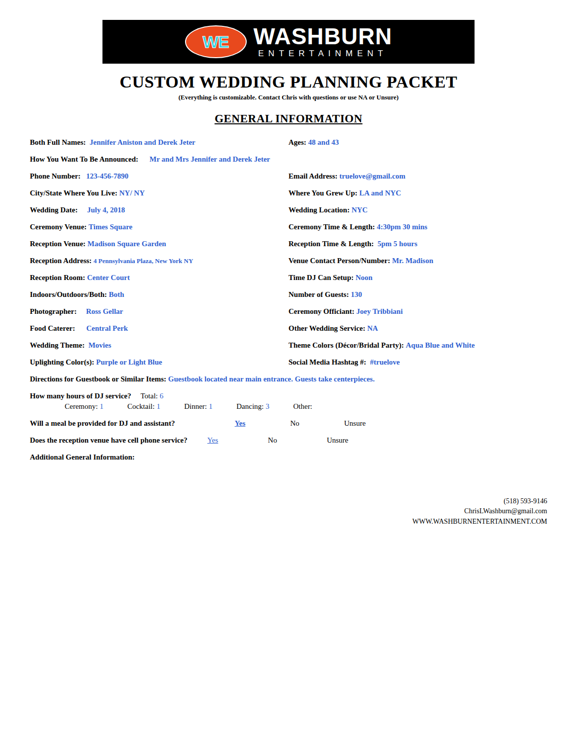WE
WASHBURN
ENTERTAINMENT
CUSTOM WEDDING PLANNING PACKET
(Everything is customizable. Contact Chris with questions or use NA or Unsure)
GENERAL INFORMATION
Both Full Names: Jennifer Aniston and Derek Jeter
Ages: 48 and 43
How You Want To Be Announced: Mr and Mrs Jennifer and Derek Jeter
Phone Number: 123-456-7890
Email Address: truelove@gmail.com
City/State Where You Live: NY/ NY
Where You Grew Up: LA and NYC
Wedding Date: July 4, 2018
Wedding Location: NYC
Ceremony Venue: Times Square
Ceremony Time & Length: 4:30pm 30 mins
Reception Venue: Madison Square Garden
Reception Time & Length: 5pm 5 hours
Reception Address: 4 Pennsylvania Plaza, New York NY
Venue Contact Person/Number: Mr. Madison
Reception Room: Center Court
Time DJ Can Setup: Noon
Indoors/Outdoors/Both: Both
Number of Guests: 130
Photographer: Ross Gellar
Ceremony Officiant: Joey Tribbiani
Food Caterer: Central Perk
Other Wedding Service: NA
Wedding Theme: Movies
Theme Colors (Décor/Bridal Party): Aqua Blue and White
Uplighting Color(s): Purple or Light Blue
Social Media Hashtag #: #truelove
Directions for Guestbook or Similar Items: Guestbook located near main entrance. Guests take centerpieces.
How many hours of DJ service? Total: 6
Ceremony: 1 Cocktail: 1 Dinner: 1 Dancing: 3 Other:
Will a meal be provided for DJ and assistant? Yes No Unsure
Does the reception venue have cell phone service? Yes No Unsure
Additional General Information:
(518) 593-9146
ChrisLWashburn@gmail.com
WWW.WASHBURNENTERTAINMENT.COM